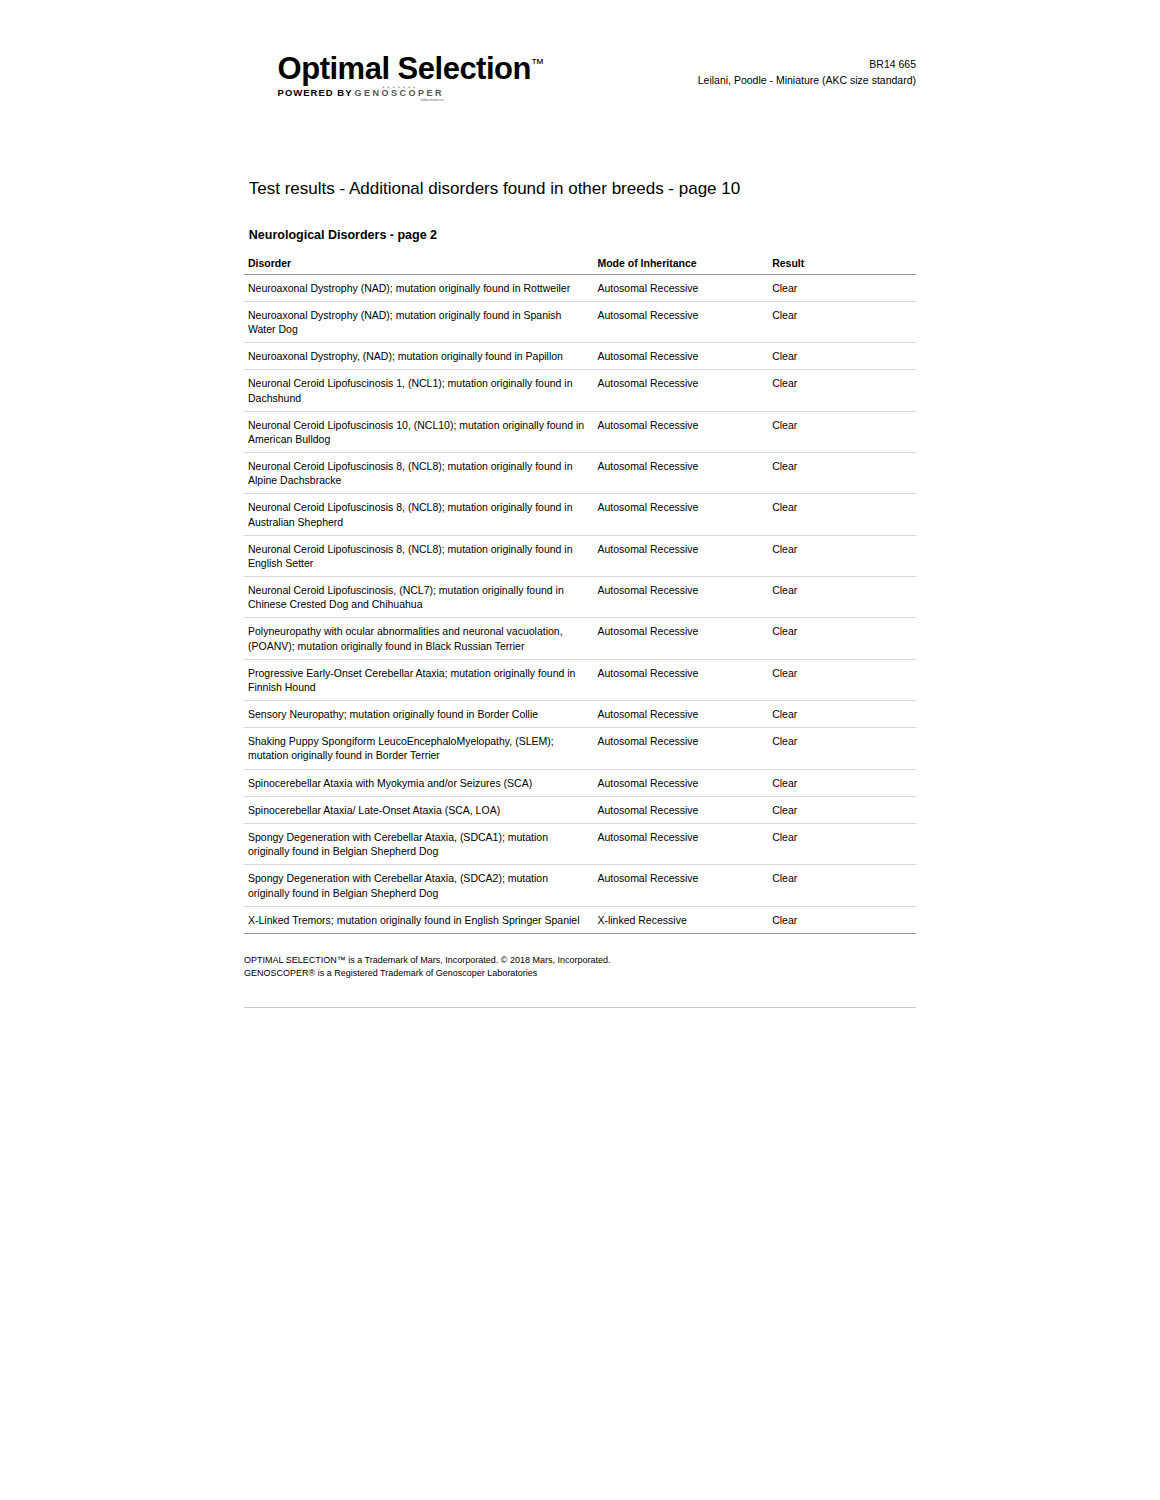Optimal Selection™
POWERED BY • • • • • • • GENOSCOPER laboratories
BR14 665
Leilani, Poodle - Miniature (AKC size standard)
Test results - Additional disorders found in other breeds - page 10
Neurological Disorders - page 2
| Disorder | Mode of Inheritance | Result |
| --- | --- | --- |
| Neuroaxonal Dystrophy (NAD); mutation originally found in Rottweiler | Autosomal Recessive | Clear |
| Neuroaxonal Dystrophy (NAD); mutation originally found in Spanish Water Dog | Autosomal Recessive | Clear |
| Neuroaxonal Dystrophy, (NAD); mutation originally found in Papillon | Autosomal Recessive | Clear |
| Neuronal Ceroid Lipofuscinosis 1, (NCL1); mutation originally found in Dachshund | Autosomal Recessive | Clear |
| Neuronal Ceroid Lipofuscinosis 10, (NCL10); mutation originally found in American Bulldog | Autosomal Recessive | Clear |
| Neuronal Ceroid Lipofuscinosis 8, (NCL8); mutation originally found in Alpine Dachsbracke | Autosomal Recessive | Clear |
| Neuronal Ceroid Lipofuscinosis 8, (NCL8); mutation originally found in Australian Shepherd | Autosomal Recessive | Clear |
| Neuronal Ceroid Lipofuscinosis 8, (NCL8); mutation originally found in English Setter | Autosomal Recessive | Clear |
| Neuronal Ceroid Lipofuscinosis, (NCL7); mutation originally found in Chinese Crested Dog and Chihuahua | Autosomal Recessive | Clear |
| Polyneuropathy with ocular abnormalities and neuronal vacuolation, (POANV); mutation originally found in Black Russian Terrier | Autosomal Recessive | Clear |
| Progressive Early-Onset Cerebellar Ataxia; mutation originally found in Finnish Hound | Autosomal Recessive | Clear |
| Sensory Neuropathy; mutation originally found in Border Collie | Autosomal Recessive | Clear |
| Shaking Puppy Spongiform LeucoEncephaloMyelopathy, (SLEM); mutation originally found in Border Terrier | Autosomal Recessive | Clear |
| Spinocerebellar Ataxia with Myokymia and/or Seizures (SCA) | Autosomal Recessive | Clear |
| Spinocerebellar Ataxia/ Late-Onset Ataxia (SCA, LOA) | Autosomal Recessive | Clear |
| Spongy Degeneration with Cerebellar Ataxia, (SDCA1); mutation originally found in Belgian Shepherd Dog | Autosomal Recessive | Clear |
| Spongy Degeneration with Cerebellar Ataxia, (SDCA2); mutation originally found in Belgian Shepherd Dog | Autosomal Recessive | Clear |
| X-Linked Tremors; mutation originally found in English Springer Spaniel | X-linked Recessive | Clear |
OPTIMAL SELECTION™ is a Trademark of Mars, Incorporated. © 2018 Mars, Incorporated.
GENOSCOPER® is a Registered Trademark of Genoscoper Laboratories